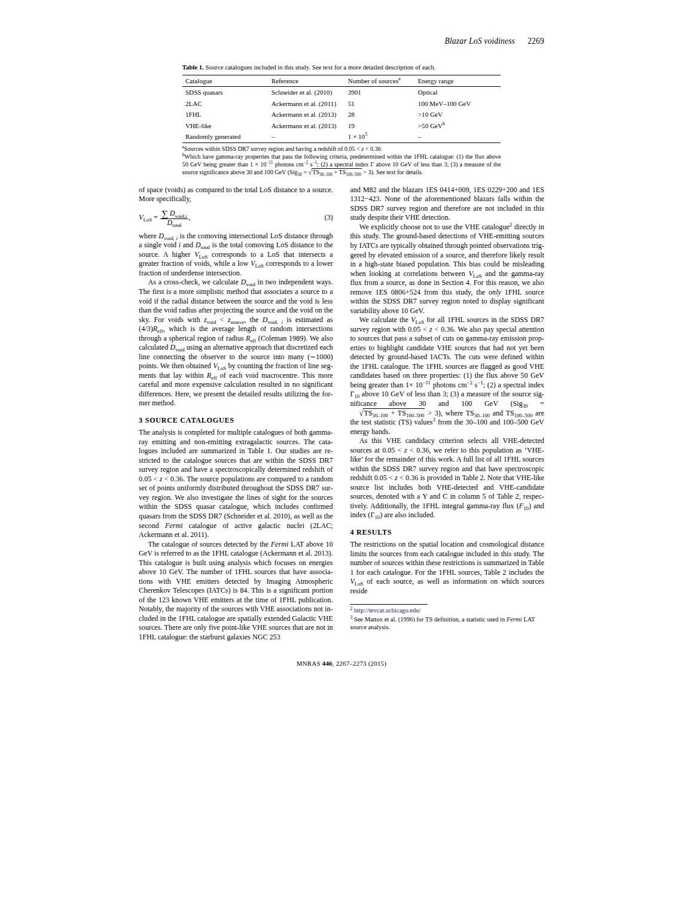Downloaded from https://academic.oup.com/mnras/article/446/3/2267/2891897 by guest on 28 April 2022
Blazar LoS voidiness 2269
Table 1. Source catalogues included in this study. See text for a more detailed description of each.
| Catalogue | Reference | Number of sources a | Energy range |
| --- | --- | --- | --- |
| SDSS quasars | Schneider et al. (2010) | 3901 | Optical |
| 2LAC | Ackermann et al. (2011) | 51 | 100 MeV–100 GeV |
| 1FHL | Ackermann et al. (2013) | 28 | >10 GeV |
| VHE-like | Ackermann et al. (2013) | 19 | >50 GeV b |
| Randomly generated | – | 1 × 10 5 | – |
aSources within SDSS DR7 survey region and having a redshift of 0.05 < z < 0.36.
bWhich have gamma-ray properties that pass the following criteria, predetermined within the 1FHL catalogue: (1) the flux above 50 GeV being greater than 1 × 10−11 photons cm−2 s−1; (2) a spectral index Γ above 10 GeV of less than 3; (3) a measure of the source significance above 30 and 100 GeV (Sig30 = √TS30–100 + TS100–500 > 3). See text for details.
of space (voids) as compared to the total LoS distance to a source. More specifically,
VLoS = ∑ Dvoid,i Dtotal, (3)
where Dvoid, i is the comoving intersectional LoS distance through a single void i and Dtotal is the total comoving LoS distance to the source. A higher VLoS corresponds to a LoS that intersects a greater fraction of voids, while a low VLoS corresponds to a lower fraction of underdense intersection.
As a cross-check, we calculate Dvoid in two independent ways. The first is a more simplistic method that associates a source to a void if the radial distance between the source and the void is less than the void radius after projecting the source and the void on the sky. For voids with zvoid < zsource, the Dvoid, i is estimated as (4/3)Reff, which is the average length of random intersections through a spherical region of radius Reff (Coleman 1989). We also calculated Dvoid using an alternative approach that discretized each line connecting the observer to the source into many (∼1000) points. We then obtained VLoS by counting the fraction of line segments that lay within Reff of each void macrocentre. This more careful and more expensive calculation resulted in no significant differences. Here, we present the detailed results utilizing the former method.
3 Source catalogues
The analysis is completed for multiple catalogues of both gamma-ray emitting and non-emitting extragalactic sources. The catalogues included are summarized in Table 1. Our studies are restricted to the catalogue sources that are within the SDSS DR7 survey region and have a spectroscopically determined redshift of 0.05 < z < 0.36. The source populations are compared to a random set of points uniformly distributed throughout the SDSS DR7 survey region. We also investigate the lines of sight for the sources within the SDSS quasar catalogue, which includes confirmed quasars from the SDSS DR7 (Schneider et al. 2010), as well as the second Fermi catalogue of active galactic nuclei (2LAC; Ackermann et al. 2011).
The catalogue of sources detected by the Fermi LAT above 10 GeV is referred to as the 1FHL catalogue (Ackermann et al. 2013). This catalogue is built using analysis which focuses on energies above 10 GeV. The number of 1FHL sources that have associations with VHE emitters detected by Imaging Atmospheric Cherenkov Telescopes (IATCs) is 84. This is a significant portion of the 123 known VHE emitters at the time of 1FHL publication. Notably, the majority of the sources with VHE associations not included in the 1FHL catalogue are spatially extended Galactic VHE sources. There are only five point-like VHE sources that are not in 1FHL catalogue: the starburst galaxies NGC 253
and M82 and the blazars 1ES 0414+009, 1ES 0229+200 and 1ES 1312−423. None of the aforementioned blazars falls within the SDSS DR7 survey region and therefore are not included in this study despite their VHE detection.
We explicitly choose not to use the VHE catalogue2 directly in this study. The ground-based detections of VHE-emitting sources by IATCs are typically obtained through pointed observations triggered by elevated emission of a source, and therefore likely result in a high-state biased population. This bias could be misleading when looking at correlations between VLoS and the gamma-ray flux from a source, as done in Section 4. For this reason, we also remove 1ES 0806+524 from this study, the only 1FHL source within the SDSS DR7 survey region noted to display significant variability above 10 GeV.
We calculate the VLoS for all 1FHL sources in the SDSS DR7 survey region with 0.05 < z < 0.36. We also pay special attention to sources that pass a subset of cuts on gamma-ray emission properties to highlight candidate VHE sources that had not yet been detected by ground-based IACTs. The cuts were defined within the 1FHL catalogue. The 1FHL sources are flagged as good VHE candidates based on three properties: (1) the flux above 50 GeV being greater than 1× 10−11 photons cm−2 s−1; (2) a spectral index Γ10 above 10 GeV of less than 3; (3) a measure of the source significance above 30 and 100 GeV (Sig30 = √TS30–100 + TS100–500 > 3), where TS30–100 and TS100–500 are the test statistic (TS) values3 from the 30–100 and 100–500 GeV energy bands.
As this VHE candidacy criterion selects all VHE-detected sources at 0.05 < z < 0.36, we refer to this population as ‘VHE-like’ for the remainder of this work. A full list of all 1FHL sources within the SDSS DR7 survey region and that have spectroscopic redshift 0.05 < z < 0.36 is provided in Table 2. Note that VHE-like source list includes both VHE-detected and VHE-candidate sources, denoted with a Y and C in column 5 of Table 2, respectively. Additionally, the 1FHL integral gamma-ray flux (F10) and index (Γ10) are also included.
4 Results
The restrictions on the spatial location and cosmological distance limits the sources from each catalogue included in this study. The number of sources within these restrictions is summarized in Table 1 for each catalogue. For the 1FHL sources, Table 2 includes the VLoS of each source, as well as information on which sources reside
2 http://tevcat.uchicago.edu/
3 See Mattox et al. (1996) for TS definition, a statistic used in Fermi LAT source analysis.
MNRAS 446, 2267–2273 (2015)